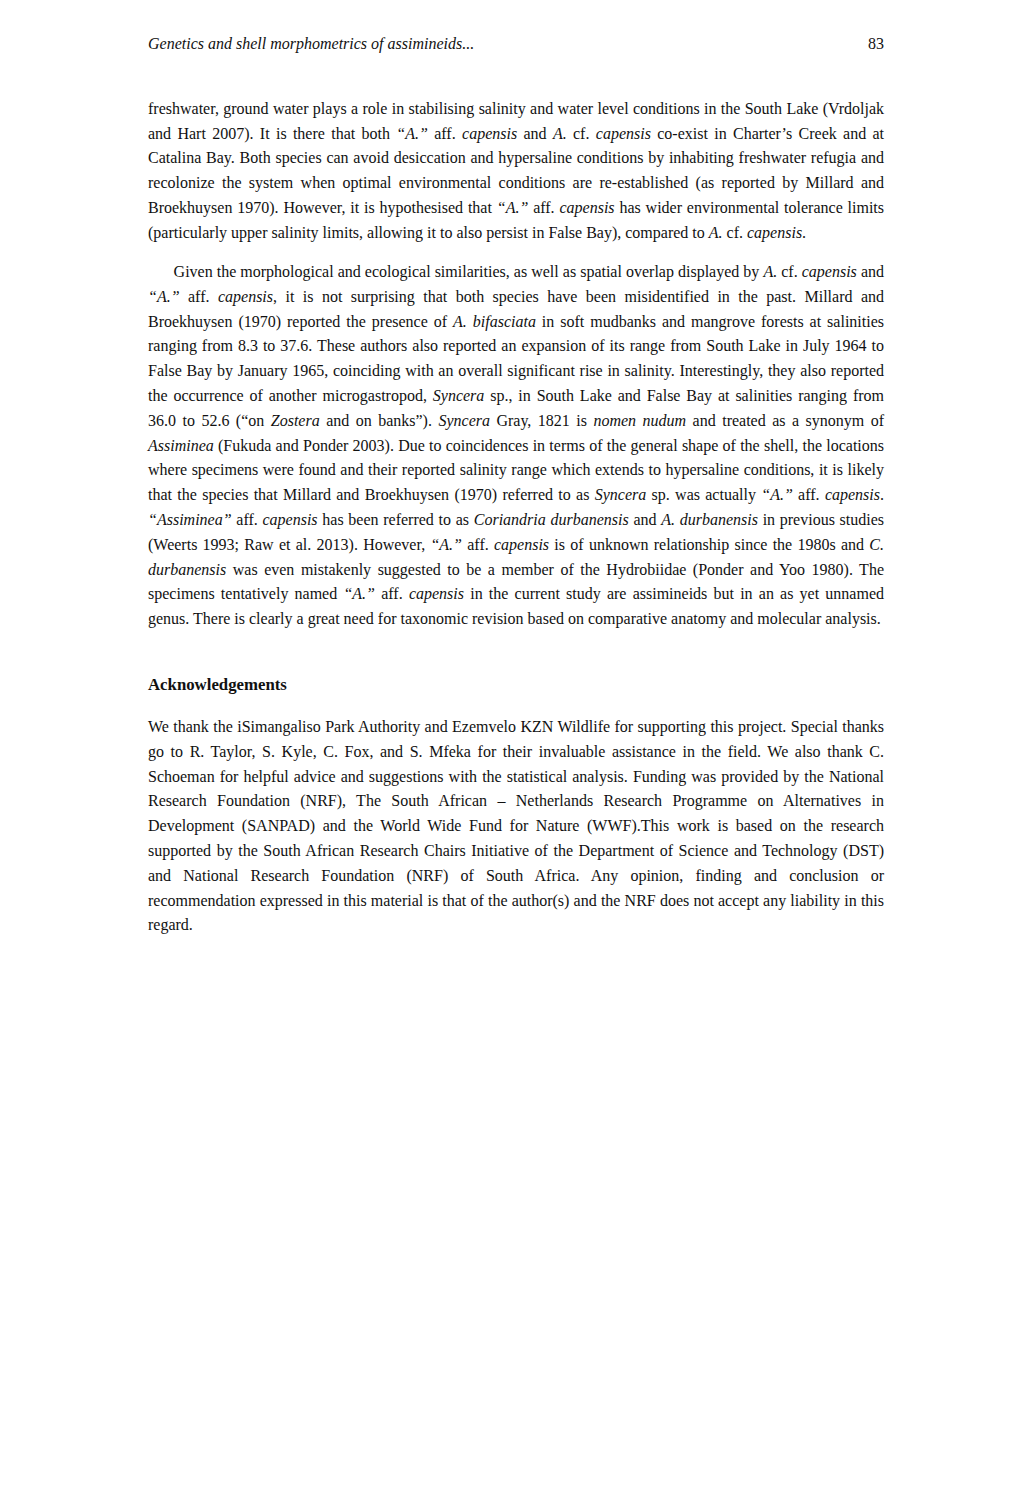Genetics and shell morphometrics of assimineids... 83
freshwater, ground water plays a role in stabilising salinity and water level conditions in the South Lake (Vrdoljak and Hart 2007). It is there that both “A.” aff. capensis and A. cf. capensis co-exist in Charter’s Creek and at Catalina Bay. Both species can avoid desiccation and hypersaline conditions by inhabiting freshwater refugia and recolonize the system when optimal environmental conditions are re-established (as reported by Millard and Broekhuysen 1970). However, it is hypothesised that “A.” aff. capensis has wider environmental tolerance limits (particularly upper salinity limits, allowing it to also persist in False Bay), compared to A. cf. capensis.
Given the morphological and ecological similarities, as well as spatial overlap displayed by A. cf. capensis and “A.” aff. capensis, it is not surprising that both species have been misidentified in the past. Millard and Broekhuysen (1970) reported the presence of A. bifasciata in soft mudbanks and mangrove forests at salinities ranging from 8.3 to 37.6. These authors also reported an expansion of its range from South Lake in July 1964 to False Bay by January 1965, coinciding with an overall significant rise in salinity. Interestingly, they also reported the occurrence of another microgastropod, Syncera sp., in South Lake and False Bay at salinities ranging from 36.0 to 52.6 (“on Zostera and on banks”). Syncera Gray, 1821 is nomen nudum and treated as a synonym of Assiminea (Fukuda and Ponder 2003). Due to coincidences in terms of the general shape of the shell, the locations where specimens were found and their reported salinity range which extends to hypersaline conditions, it is likely that the species that Millard and Broekhuysen (1970) referred to as Syncera sp. was actually “A.” aff. capensis. “Assiminea” aff. capensis has been referred to as Coriandria durbanensis and A. durbanensis in previous studies (Weerts 1993; Raw et al. 2013). However, “A.” aff. capensis is of unknown relationship since the 1980s and C. durbanensis was even mistakenly suggested to be a member of the Hydrobiidae (Ponder and Yoo 1980). The specimens tentatively named “A.” aff. capensis in the current study are assimineids but in an as yet unnamed genus. There is clearly a great need for taxonomic revision based on comparative anatomy and molecular analysis.
Acknowledgements
We thank the iSimangaliso Park Authority and Ezemvelo KZN Wildlife for supporting this project. Special thanks go to R. Taylor, S. Kyle, C. Fox, and S. Mfeka for their invaluable assistance in the field. We also thank C. Schoeman for helpful advice and suggestions with the statistical analysis. Funding was provided by the National Research Foundation (NRF), The South African – Netherlands Research Programme on Alternatives in Development (SANPAD) and the World Wide Fund for Nature (WWF).This work is based on the research supported by the South African Research Chairs Initiative of the Department of Science and Technology (DST) and National Research Foundation (NRF) of South Africa. Any opinion, finding and conclusion or recommendation expressed in this material is that of the author(s) and the NRF does not accept any liability in this regard.